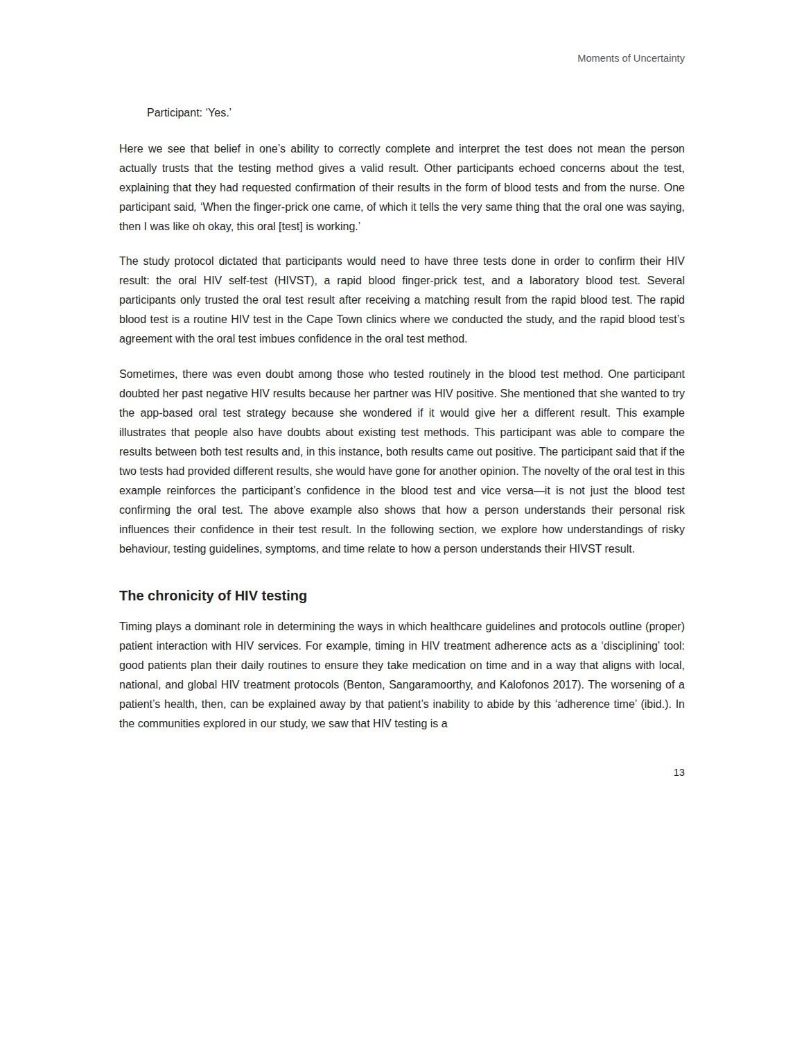Moments of Uncertainty
Participant: ‘Yes.’
Here we see that belief in one’s ability to correctly complete and interpret the test does not mean the person actually trusts that the testing method gives a valid result. Other participants echoed concerns about the test, explaining that they had requested confirmation of their results in the form of blood tests and from the nurse. One participant said, ‘When the finger-prick one came, of which it tells the very same thing that the oral one was saying, then I was like oh okay, this oral [test] is working.’
The study protocol dictated that participants would need to have three tests done in order to confirm their HIV result: the oral HIV self-test (HIVST), a rapid blood finger-prick test, and a laboratory blood test. Several participants only trusted the oral test result after receiving a matching result from the rapid blood test. The rapid blood test is a routine HIV test in the Cape Town clinics where we conducted the study, and the rapid blood test’s agreement with the oral test imbues confidence in the oral test method.
Sometimes, there was even doubt among those who tested routinely in the blood test method. One participant doubted her past negative HIV results because her partner was HIV positive. She mentioned that she wanted to try the app-based oral test strategy because she wondered if it would give her a different result. This example illustrates that people also have doubts about existing test methods. This participant was able to compare the results between both test results and, in this instance, both results came out positive. The participant said that if the two tests had provided different results, she would have gone for another opinion. The novelty of the oral test in this example reinforces the participant’s confidence in the blood test and vice versa—it is not just the blood test confirming the oral test. The above example also shows that how a person understands their personal risk influences their confidence in their test result. In the following section, we explore how understandings of risky behaviour, testing guidelines, symptoms, and time relate to how a person understands their HIVST result.
The chronicity of HIV testing
Timing plays a dominant role in determining the ways in which healthcare guidelines and protocols outline (proper) patient interaction with HIV services. For example, timing in HIV treatment adherence acts as a ‘disciplining' tool: good patients plan their daily routines to ensure they take medication on time and in a way that aligns with local, national, and global HIV treatment protocols (Benton, Sangaramoorthy, and Kalofonos 2017). The worsening of a patient’s health, then, can be explained away by that patient’s inability to abide by this ‘adherence time’ (ibid.). In the communities explored in our study, we saw that HIV testing is a
13